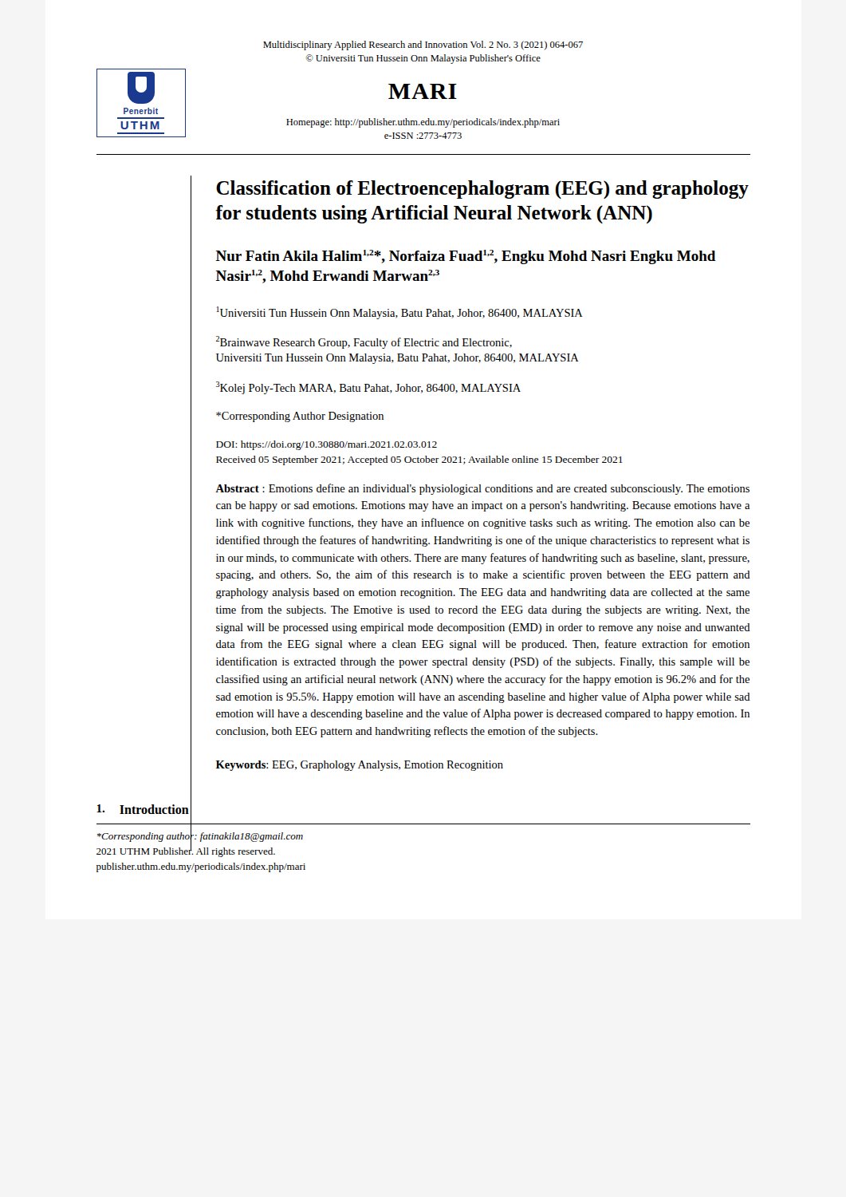Multidisciplinary Applied Research and Innovation Vol. 2 No. 3 (2021) 064-067
© Universiti Tun Hussein Onn Malaysia Publisher's Office
Penerbit
UTHM
MARI
Homepage: http://publisher.uthm.edu.my/periodicals/index.php/mari
e-ISSN :2773-4773
Classification of Electroencephalogram (EEG) and graphology for students using Artificial Neural Network (ANN)
Nur Fatin Akila Halim1,2*, Norfaiza Fuad1,2, Engku Mohd Nasri Engku Mohd Nasir1,2, Mohd Erwandi Marwan2,3
1Universiti Tun Hussein Onn Malaysia, Batu Pahat, Johor, 86400, MALAYSIA
2Brainwave Research Group, Faculty of Electric and Electronic,
Universiti Tun Hussein Onn Malaysia, Batu Pahat, Johor, 86400, MALAYSIA
3Kolej Poly-Tech MARA, Batu Pahat, Johor, 86400, MALAYSIA
*Corresponding Author Designation
DOI: https://doi.org/10.30880/mari.2021.02.03.012
Received 05 September 2021; Accepted 05 October 2021; Available online 15 December 2021
Abstract : Emotions define an individual's physiological conditions and are created subconsciously. The emotions can be happy or sad emotions. Emotions may have an impact on a person's handwriting. Because emotions have a link with cognitive functions, they have an influence on cognitive tasks such as writing. The emotion also can be identified through the features of handwriting. Handwriting is one of the unique characteristics to represent what is in our minds, to communicate with others. There are many features of handwriting such as baseline, slant, pressure, spacing, and others. So, the aim of this research is to make a scientific proven between the EEG pattern and graphology analysis based on emotion recognition. The EEG data and handwriting data are collected at the same time from the subjects. The Emotive is used to record the EEG data during the subjects are writing. Next, the signal will be processed using empirical mode decomposition (EMD) in order to remove any noise and unwanted data from the EEG signal where a clean EEG signal will be produced. Then, feature extraction for emotion identification is extracted through the power spectral density (PSD) of the subjects. Finally, this sample will be classified using an artificial neural network (ANN) where the accuracy for the happy emotion is 96.2% and for the sad emotion is 95.5%. Happy emotion will have an ascending baseline and higher value of Alpha power while sad emotion will have a descending baseline and the value of Alpha power is decreased compared to happy emotion. In conclusion, both EEG pattern and handwriting reflects the emotion of the subjects.
Keywords: EEG, Graphology Analysis, Emotion Recognition
1.
Introduction
*Corresponding author: fatinakila18@gmail.com
2021 UTHM Publisher. All rights reserved.
publisher.uthm.edu.my/periodicals/index.php/mari